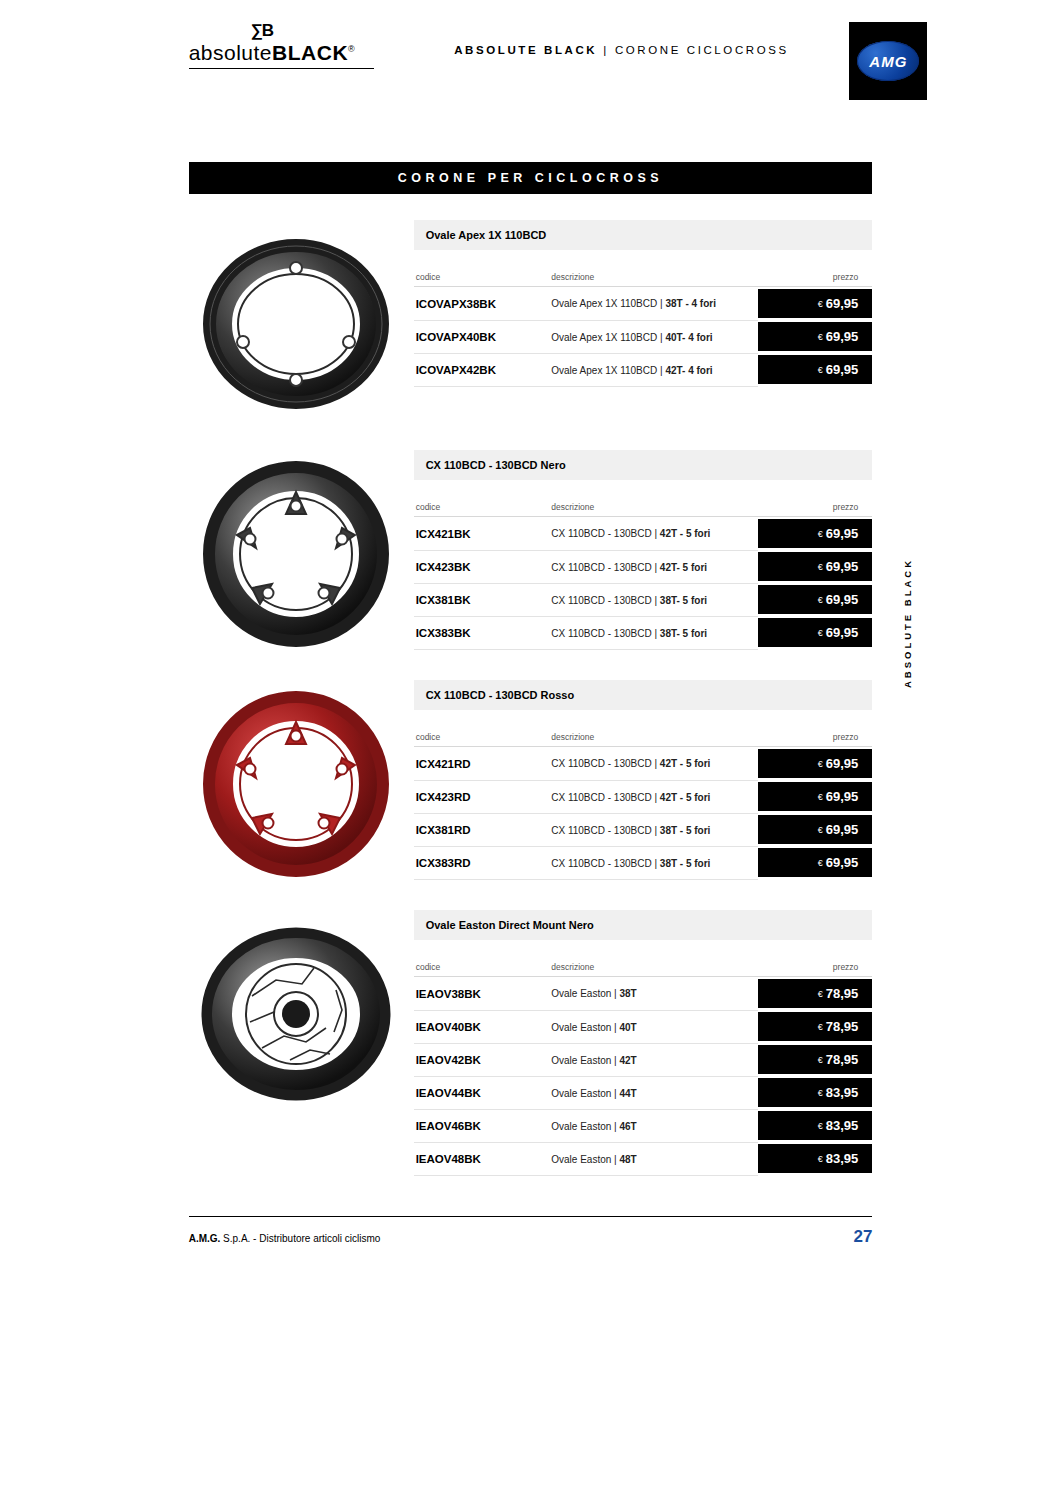∑B
absolute BLACK®
ABSOLUTE BLACK|CORONE CICLOCROSS
AMG
CORONE PER CICLOCROSS
Ovale Apex 1X 110BCD
| codice | descrizione | prezzo |
| --- | --- | --- |
| ICOVAPX38BK | Ovale Apex 1X 110BCD / 38T - 4 fori | € 69,95 |
| ICOVAPX40BK | Ovale Apex 1X 110BCD / 40T- 4 fori | € 69,95 |
| ICOVAPX42BK | Ovale Apex 1X 110BCD / 42T- 4 fori | € 69,95 |
CX 110BCD - 130BCD Nero
| codice | descrizione | prezzo |
| --- | --- | --- |
| ICX421BK | CX 110BCD - 130BCD / 42T - 5 fori | € 69,95 |
| ICX423BK | CX 110BCD - 130BCD / 42T- 5 fori | € 69,95 |
| ICX381BK | CX 110BCD - 130BCD / 38T- 5 fori | € 69,95 |
| ICX383BK | CX 110BCD - 130BCD / 38T- 5 fori | € 69,95 |
CX 110BCD - 130BCD Rosso
| codice | descrizione | prezzo |
| --- | --- | --- |
| ICX421RD | CX 110BCD - 130BCD / 42T - 5 fori | € 69,95 |
| ICX423RD | CX 110BCD - 130BCD / 42T - 5 fori | € 69,95 |
| ICX381RD | CX 110BCD - 130BCD / 38T - 5 fori | € 69,95 |
| ICX383RD | CX 110BCD - 130BCD / 38T - 5 fori | € 69,95 |
Ovale Easton Direct Mount Nero
| codice | descrizione | prezzo |
| --- | --- | --- |
| IEAOV38BK | Ovale Easton / 38T | € 78,95 |
| IEAOV40BK | Ovale Easton / 40T | € 78,95 |
| IEAOV42BK | Ovale Easton / 42T | € 78,95 |
| IEAOV44BK | Ovale Easton / 44T | € 83,95 |
| IEAOV46BK | Ovale Easton / 46T | € 83,95 |
| IEAOV48BK | Ovale Easton / 48T | € 83,95 |
ABSOLUTE BLACK
A.M.G. S.p.A. - Distributore articoli ciclismo
27